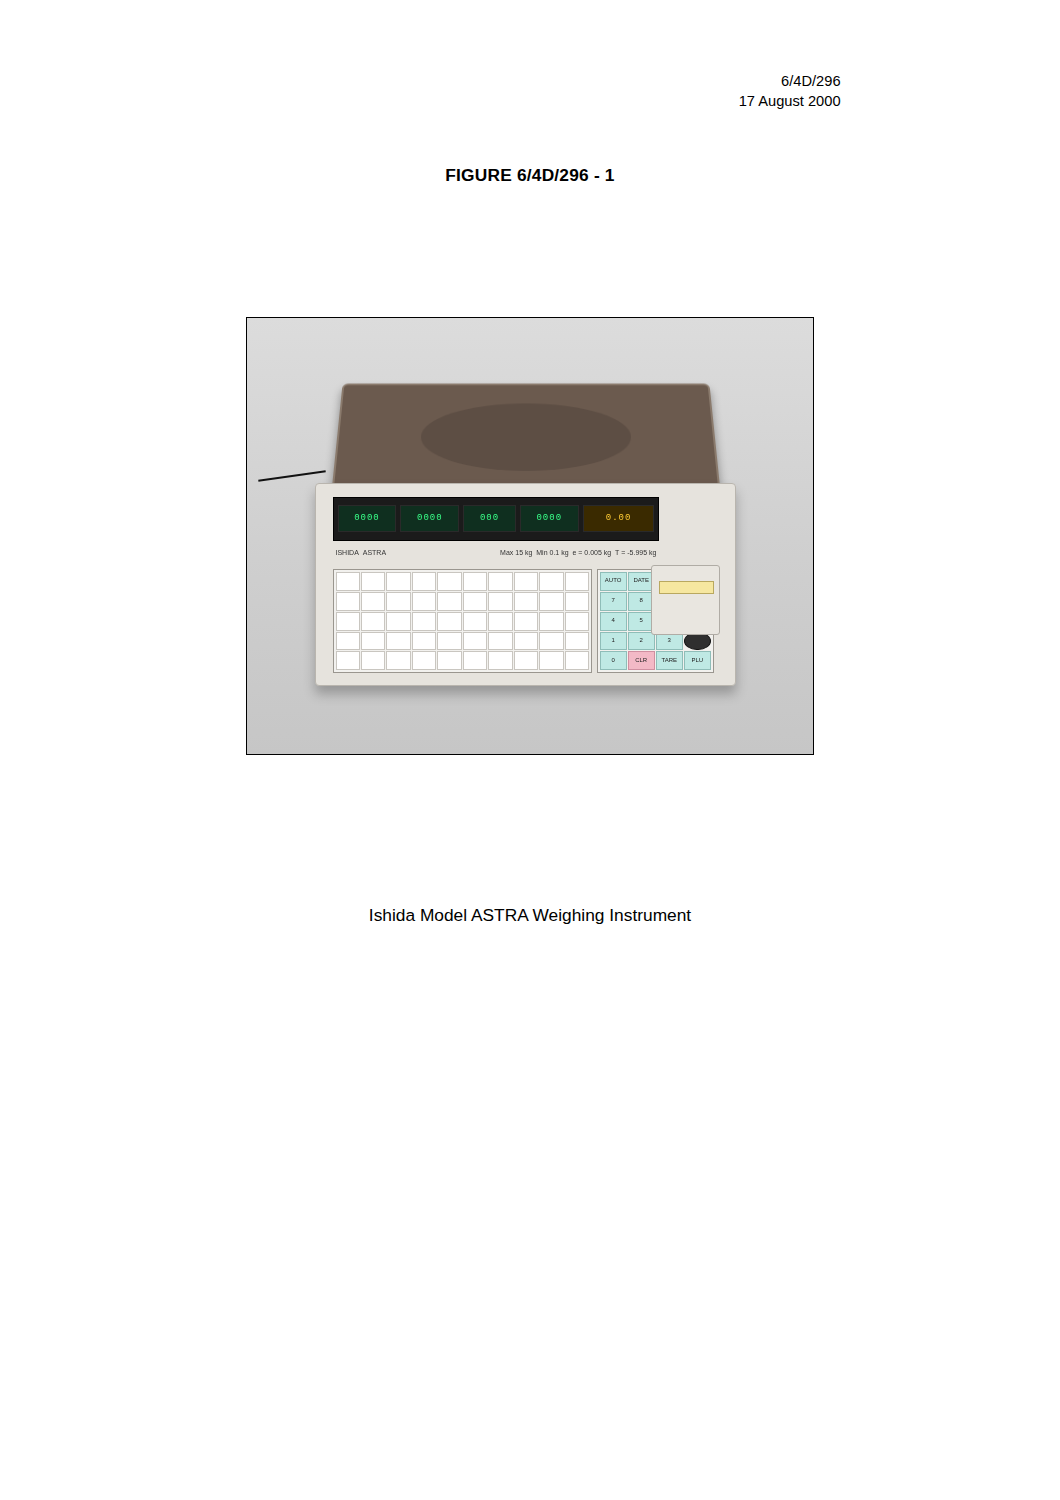6/4D/296
17 August 2000
FIGURE 6/4D/296 - 1
0000
0000
000
0000
0.00
ISHIDA ASTRA Max 15 kg Min 0.1 kg e = 0.005 kg T = -5.995 kg
AUTO
DATE
ADD
PRINT
7
8
9
4
5
6
POINT
1
2
3
0
CLR
TARE
PLU
Ishida Model ASTRA Weighing Instrument